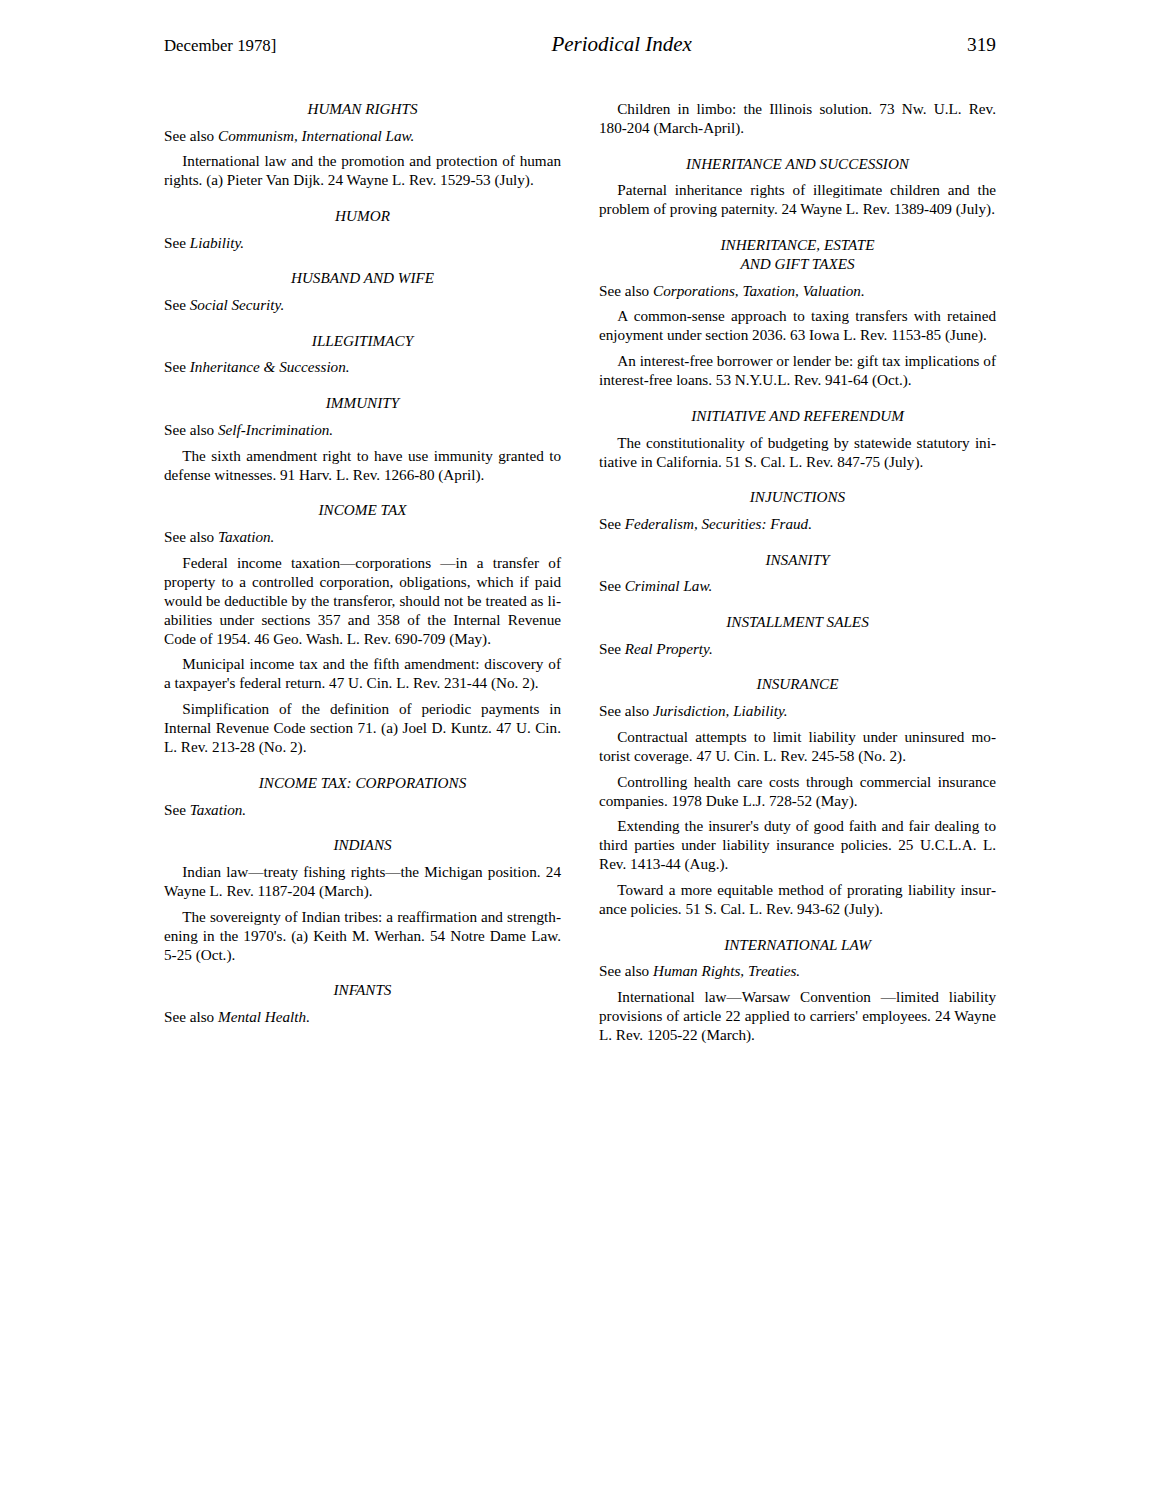December 1978] Periodical Index 319
HUMAN RIGHTS
See also Communism, International Law.
International law and the promotion and protection of human rights. (a) Pieter Van Dijk. 24 Wayne L. Rev. 1529-53 (July).
HUMOR
See Liability.
HUSBAND AND WIFE
See Social Security.
ILLEGITIMACY
See Inheritance & Succession.
IMMUNITY
See also Self-Incrimination.
The sixth amendment right to have use immunity granted to defense witnesses. 91 Harv. L. Rev. 1266-80 (April).
INCOME TAX
See also Taxation.
Federal income taxation—corporations —in a transfer of property to a controlled corporation, obligations, which if paid would be deductible by the transferor, should not be treated as liabilities under sections 357 and 358 of the Internal Revenue Code of 1954. 46 Geo. Wash. L. Rev. 690-709 (May).
Municipal income tax and the fifth amendment: discovery of a taxpayer's federal return. 47 U. Cin. L. Rev. 231-44 (No. 2).
Simplification of the definition of periodic payments in Internal Revenue Code section 71. (a) Joel D. Kuntz. 47 U. Cin. L. Rev. 213-28 (No. 2).
INCOME TAX: CORPORATIONS
See Taxation.
INDIANS
Indian law—treaty fishing rights—the Michigan position. 24 Wayne L. Rev. 1187-204 (March).
The sovereignty of Indian tribes: a reaffirmation and strengthening in the 1970's. (a) Keith M. Werhan. 54 Notre Dame Law. 5-25 (Oct.).
INFANTS
See also Mental Health.
Children in limbo: the Illinois solution. 73 Nw. U.L. Rev. 180-204 (March-April).
INHERITANCE AND SUCCESSION
Paternal inheritance rights of illegitimate children and the problem of proving paternity. 24 Wayne L. Rev. 1389-409 (July).
INHERITANCE, ESTATE
AND GIFT TAXES
See also Corporations, Taxation, Valuation.
A common-sense approach to taxing transfers with retained enjoyment under section 2036. 63 Iowa L. Rev. 1153-85 (June).
An interest-free borrower or lender be: gift tax implications of interest-free loans. 53 N.Y.U.L. Rev. 941-64 (Oct.).
INITIATIVE AND REFERENDUM
The constitutionality of budgeting by statewide statutory initiative in California. 51 S. Cal. L. Rev. 847-75 (July).
INJUNCTIONS
See Federalism, Securities: Fraud.
INSANITY
See Criminal Law.
INSTALLMENT SALES
See Real Property.
INSURANCE
See also Jurisdiction, Liability.
Contractual attempts to limit liability under uninsured motorist coverage. 47 U. Cin. L. Rev. 245-58 (No. 2).
Controlling health care costs through commercial insurance companies. 1978 Duke L.J. 728-52 (May).
Extending the insurer's duty of good faith and fair dealing to third parties under liability insurance policies. 25 U.C.L.A. L. Rev. 1413-44 (Aug.).
Toward a more equitable method of prorating liability insurance policies. 51 S. Cal. L. Rev. 943-62 (July).
INTERNATIONAL LAW
See also Human Rights, Treaties.
International law—Warsaw Convention —limited liability provisions of article 22 applied to carriers' employees. 24 Wayne L. Rev. 1205-22 (March).